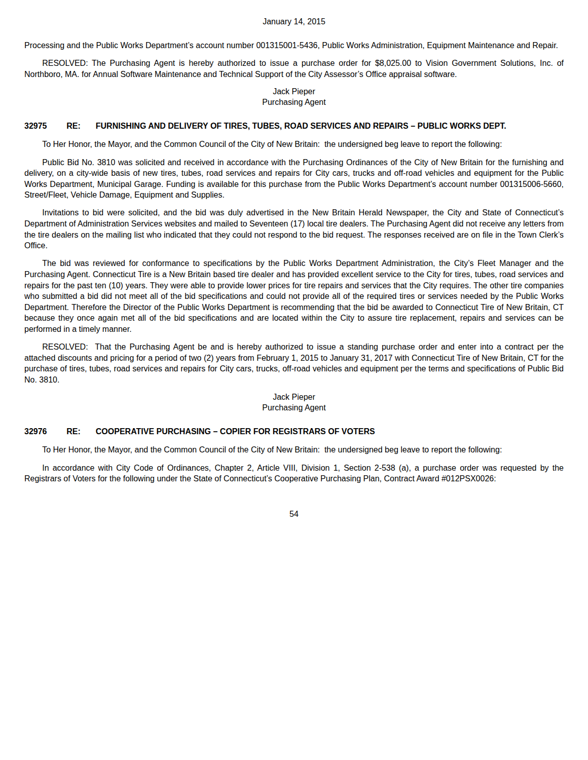January 14, 2015
Processing and the Public Works Department’s account number 001315001-5436, Public Works Administration, Equipment Maintenance and Repair.
RESOLVED: The Purchasing Agent is hereby authorized to issue a purchase order for $8,025.00 to Vision Government Solutions, Inc. of Northboro, MA. for Annual Software Maintenance and Technical Support of the City Assessor’s Office appraisal software.
Jack Pieper
Purchasing Agent
32975 RE: FURNISHING AND DELIVERY OF TIRES, TUBES, ROAD SERVICES AND REPAIRS – PUBLIC WORKS DEPT.
To Her Honor, the Mayor, and the Common Council of the City of New Britain: the undersigned beg leave to report the following:
Public Bid No. 3810 was solicited and received in accordance with the Purchasing Ordinances of the City of New Britain for the furnishing and delivery, on a city-wide basis of new tires, tubes, road services and repairs for City cars, trucks and off-road vehicles and equipment for the Public Works Department, Municipal Garage. Funding is available for this purchase from the Public Works Department’s account number 001315006-5660, Street/Fleet, Vehicle Damage, Equipment and Supplies.
Invitations to bid were solicited, and the bid was duly advertised in the New Britain Herald Newspaper, the City and State of Connecticut’s Department of Administration Services websites and mailed to Seventeen (17) local tire dealers. The Purchasing Agent did not receive any letters from the tire dealers on the mailing list who indicated that they could not respond to the bid request. The responses received are on file in the Town Clerk’s Office.
The bid was reviewed for conformance to specifications by the Public Works Department Administration, the City’s Fleet Manager and the Purchasing Agent. Connecticut Tire is a New Britain based tire dealer and has provided excellent service to the City for tires, tubes, road services and repairs for the past ten (10) years. They were able to provide lower prices for tire repairs and services that the City requires. The other tire companies who submitted a bid did not meet all of the bid specifications and could not provide all of the required tires or services needed by the Public Works Department. Therefore the Director of the Public Works Department is recommending that the bid be awarded to Connecticut Tire of New Britain, CT because they once again met all of the bid specifications and are located within the City to assure tire replacement, repairs and services can be performed in a timely manner.
RESOLVED: That the Purchasing Agent be and is hereby authorized to issue a standing purchase order and enter into a contract per the attached discounts and pricing for a period of two (2) years from February 1, 2015 to January 31, 2017 with Connecticut Tire of New Britain, CT for the purchase of tires, tubes, road services and repairs for City cars, trucks, off-road vehicles and equipment per the terms and specifications of Public Bid No. 3810.
Jack Pieper
Purchasing Agent
32976 RE: COOPERATIVE PURCHASING – COPIER FOR REGISTRARS OF VOTERS
To Her Honor, the Mayor, and the Common Council of the City of New Britain: the undersigned beg leave to report the following:
In accordance with City Code of Ordinances, Chapter 2, Article VIII, Division 1, Section 2-538 (a), a purchase order was requested by the Registrars of Voters for the following under the State of Connecticut’s Cooperative Purchasing Plan, Contract Award #012PSX0026:
54